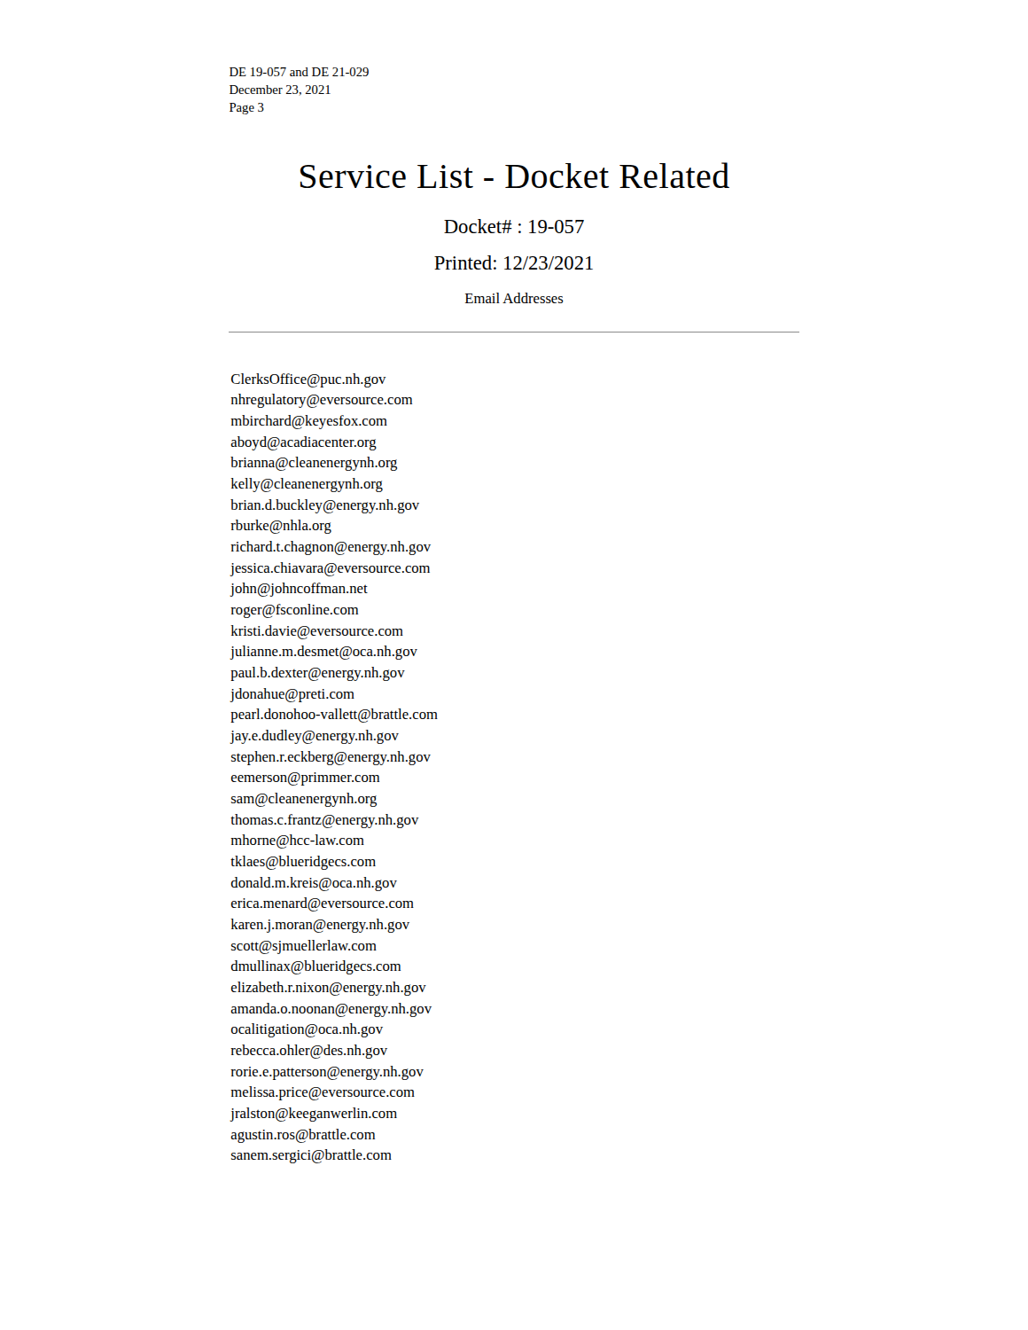DE 19-057 and DE 21-029
December 23, 2021
Page 3
Service List - Docket Related
Docket# : 19-057
Printed: 12/23/2021
Email Addresses
ClerksOffice@puc.nh.gov
nhregulatory@eversource.com
mbirchard@keyesfox.com
aboyd@acadiacenter.org
brianna@cleanenergynh.org
kelly@cleanenergynh.org
brian.d.buckley@energy.nh.gov
rburke@nhla.org
richard.t.chagnon@energy.nh.gov
jessica.chiavara@eversource.com
john@johncoffman.net
roger@fsconline.com
kristi.davie@eversource.com
julianne.m.desmet@oca.nh.gov
paul.b.dexter@energy.nh.gov
jdonahue@preti.com
pearl.donohoo-vallett@brattle.com
jay.e.dudley@energy.nh.gov
stephen.r.eckberg@energy.nh.gov
eemerson@primmer.com
sam@cleanenergynh.org
thomas.c.frantz@energy.nh.gov
mhorne@hcc-law.com
tklaes@blueridgecs.com
donald.m.kreis@oca.nh.gov
erica.menard@eversource.com
karen.j.moran@energy.nh.gov
scott@sjmuellerlaw.com
dmullinax@blueridgecs.com
elizabeth.r.nixon@energy.nh.gov
amanda.o.noonan@energy.nh.gov
ocalitigation@oca.nh.gov
rebecca.ohler@des.nh.gov
rorie.e.patterson@energy.nh.gov
melissa.price@eversource.com
jralston@keeganwerlin.com
agustin.ros@brattle.com
sanem.sergici@brattle.com